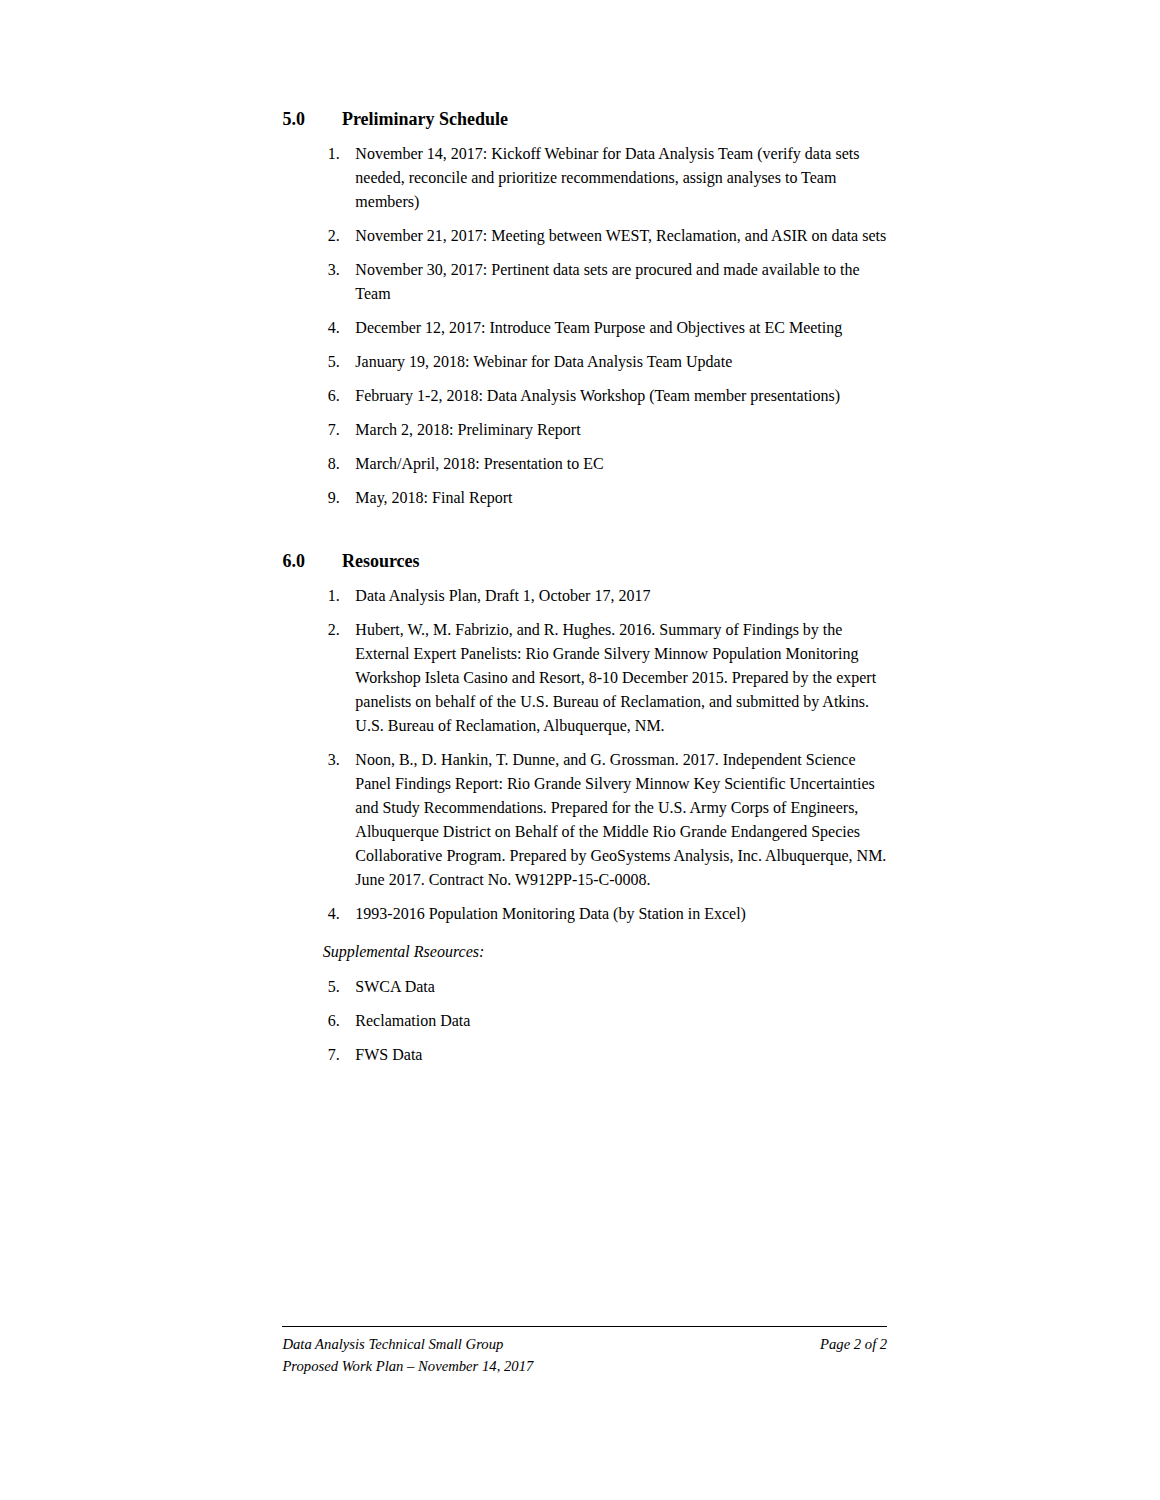5.0 Preliminary Schedule
November 14, 2017: Kickoff Webinar for Data Analysis Team (verify data sets needed, reconcile and prioritize recommendations, assign analyses to Team members)
November 21, 2017: Meeting between WEST, Reclamation, and ASIR on data sets
November 30, 2017: Pertinent data sets are procured and made available to the Team
December 12, 2017: Introduce Team Purpose and Objectives at EC Meeting
January 19, 2018: Webinar for Data Analysis Team Update
February 1-2, 2018: Data Analysis Workshop (Team member presentations)
March 2, 2018: Preliminary Report
March/April, 2018: Presentation to EC
May, 2018: Final Report
6.0 Resources
Data Analysis Plan, Draft 1, October 17, 2017
Hubert, W., M. Fabrizio, and R. Hughes. 2016. Summary of Findings by the External Expert Panelists: Rio Grande Silvery Minnow Population Monitoring Workshop Isleta Casino and Resort, 8-10 December 2015. Prepared by the expert panelists on behalf of the U.S. Bureau of Reclamation, and submitted by Atkins. U.S. Bureau of Reclamation, Albuquerque, NM.
Noon, B., D. Hankin, T. Dunne, and G. Grossman. 2017. Independent Science Panel Findings Report: Rio Grande Silvery Minnow Key Scientific Uncertainties and Study Recommendations. Prepared for the U.S. Army Corps of Engineers, Albuquerque District on Behalf of the Middle Rio Grande Endangered Species Collaborative Program. Prepared by GeoSystems Analysis, Inc. Albuquerque, NM. June 2017. Contract No. W912PP-15-C-0008.
1993-2016 Population Monitoring Data (by Station in Excel)
Supplemental Rseources:
SWCA Data
Reclamation Data
FWS Data
Data Analysis Technical Small Group
Proposed Work Plan – November 14, 2017
Page 2 of 2